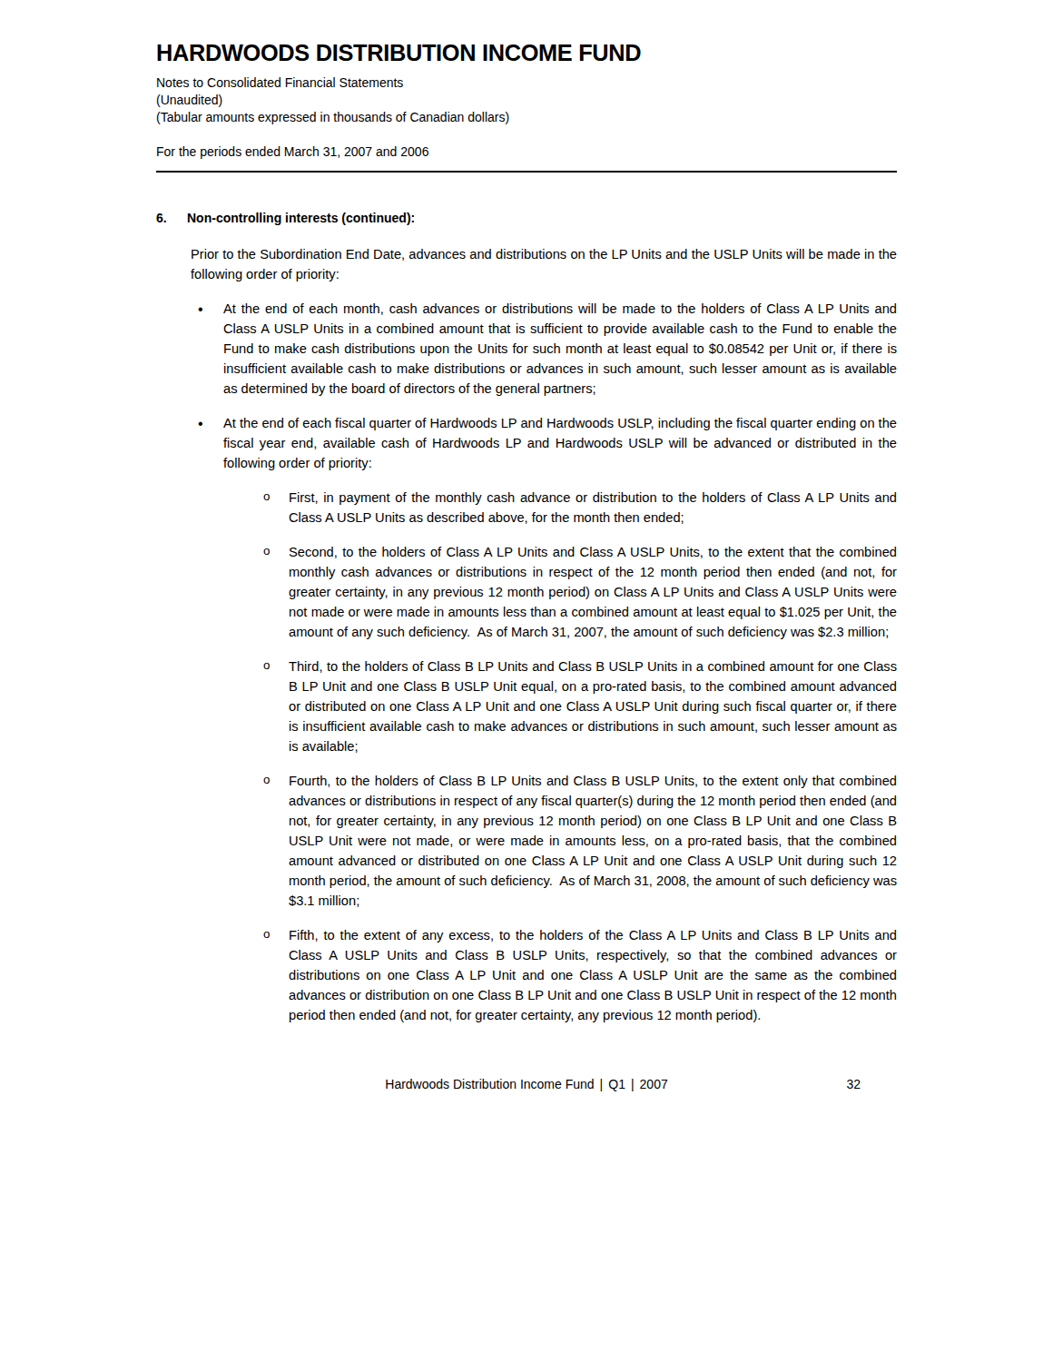HARDWOODS DISTRIBUTION INCOME FUND
Notes to Consolidated Financial Statements
(Unaudited)
(Tabular amounts expressed in thousands of Canadian dollars)
For the periods ended March 31, 2007 and 2006
6. Non-controlling interests (continued):
Prior to the Subordination End Date, advances and distributions on the LP Units and the USLP Units will be made in the following order of priority:
At the end of each month, cash advances or distributions will be made to the holders of Class A LP Units and Class A USLP Units in a combined amount that is sufficient to provide available cash to the Fund to enable the Fund to make cash distributions upon the Units for such month at least equal to $0.08542 per Unit or, if there is insufficient available cash to make distributions or advances in such amount, such lesser amount as is available as determined by the board of directors of the general partners;
At the end of each fiscal quarter of Hardwoods LP and Hardwoods USLP, including the fiscal quarter ending on the fiscal year end, available cash of Hardwoods LP and Hardwoods USLP will be advanced or distributed in the following order of priority:
First, in payment of the monthly cash advance or distribution to the holders of Class A LP Units and Class A USLP Units as described above, for the month then ended;
Second, to the holders of Class A LP Units and Class A USLP Units, to the extent that the combined monthly cash advances or distributions in respect of the 12 month period then ended (and not, for greater certainty, in any previous 12 month period) on Class A LP Units and Class A USLP Units were not made or were made in amounts less than a combined amount at least equal to $1.025 per Unit, the amount of any such deficiency. As of March 31, 2007, the amount of such deficiency was $2.3 million;
Third, to the holders of Class B LP Units and Class B USLP Units in a combined amount for one Class B LP Unit and one Class B USLP Unit equal, on a pro-rated basis, to the combined amount advanced or distributed on one Class A LP Unit and one Class A USLP Unit during such fiscal quarter or, if there is insufficient available cash to make advances or distributions in such amount, such lesser amount as is available;
Fourth, to the holders of Class B LP Units and Class B USLP Units, to the extent only that combined advances or distributions in respect of any fiscal quarter(s) during the 12 month period then ended (and not, for greater certainty, in any previous 12 month period) on one Class B LP Unit and one Class B USLP Unit were not made, or were made in amounts less, on a pro-rated basis, that the combined amount advanced or distributed on one Class A LP Unit and one Class A USLP Unit during such 12 month period, the amount of such deficiency. As of March 31, 2008, the amount of such deficiency was $3.1 million;
Fifth, to the extent of any excess, to the holders of the Class A LP Units and Class B LP Units and Class A USLP Units and Class B USLP Units, respectively, so that the combined advances or distributions on one Class A LP Unit and one Class A USLP Unit are the same as the combined advances or distribution on one Class B LP Unit and one Class B USLP Unit in respect of the 12 month period then ended (and not, for greater certainty, any previous 12 month period).
Hardwoods Distribution Income Fund|Q1|2007 32